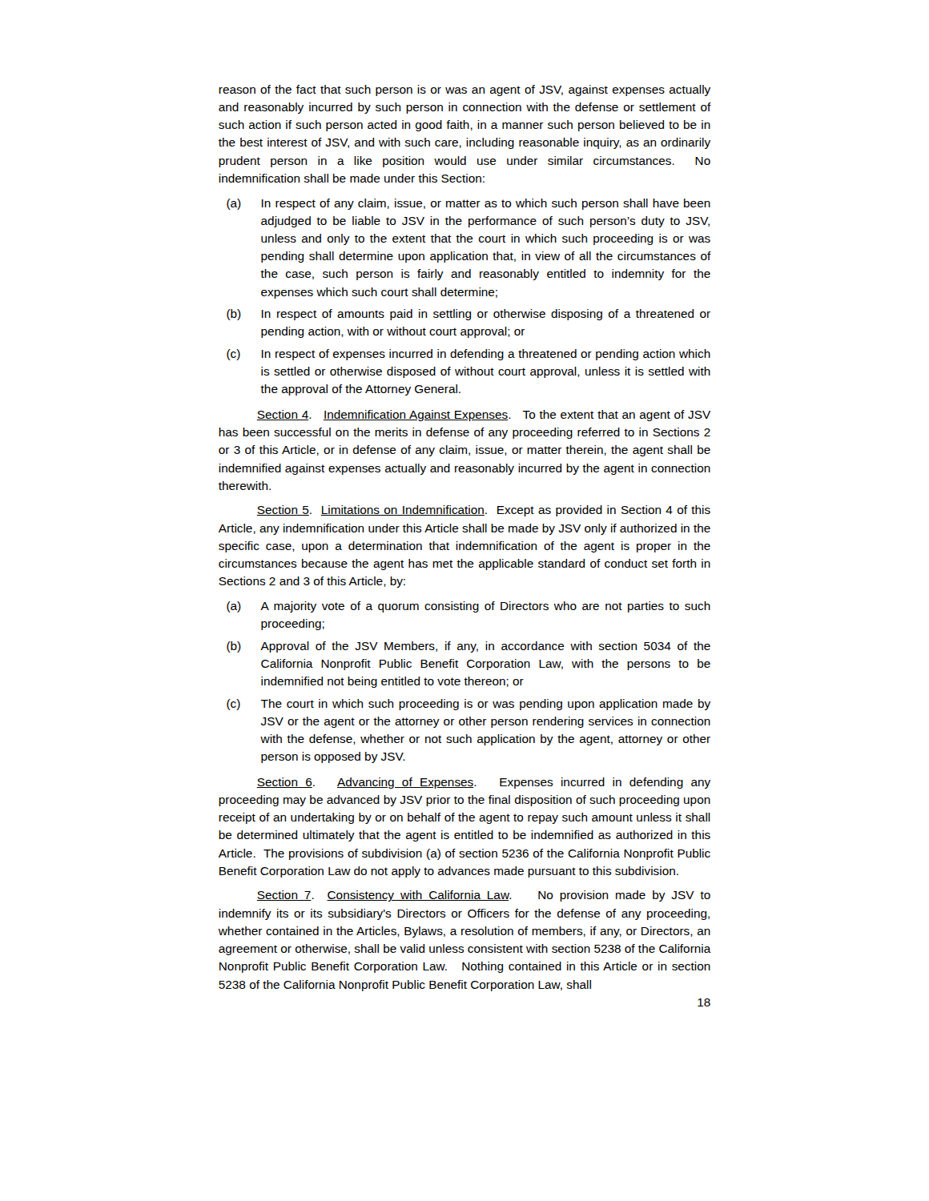reason of the fact that such person is or was an agent of JSV, against expenses actually and reasonably incurred by such person in connection with the defense or settlement of such action if such person acted in good faith, in a manner such person believed to be in the best interest of JSV, and with such care, including reasonable inquiry, as an ordinarily prudent person in a like position would use under similar circumstances. No indemnification shall be made under this Section:
(a) In respect of any claim, issue, or matter as to which such person shall have been adjudged to be liable to JSV in the performance of such person’s duty to JSV, unless and only to the extent that the court in which such proceeding is or was pending shall determine upon application that, in view of all the circumstances of the case, such person is fairly and reasonably entitled to indemnity for the expenses which such court shall determine;
(b) In respect of amounts paid in settling or otherwise disposing of a threatened or pending action, with or without court approval; or
(c) In respect of expenses incurred in defending a threatened or pending action which is settled or otherwise disposed of without court approval, unless it is settled with the approval of the Attorney General.
Section 4. Indemnification Against Expenses. To the extent that an agent of JSV has been successful on the merits in defense of any proceeding referred to in Sections 2 or 3 of this Article, or in defense of any claim, issue, or matter therein, the agent shall be indemnified against expenses actually and reasonably incurred by the agent in connection therewith.
Section 5. Limitations on Indemnification. Except as provided in Section 4 of this Article, any indemnification under this Article shall be made by JSV only if authorized in the specific case, upon a determination that indemnification of the agent is proper in the circumstances because the agent has met the applicable standard of conduct set forth in Sections 2 and 3 of this Article, by:
(a) A majority vote of a quorum consisting of Directors who are not parties to such proceeding;
(b) Approval of the JSV Members, if any, in accordance with section 5034 of the California Nonprofit Public Benefit Corporation Law, with the persons to be indemnified not being entitled to vote thereon; or
(c) The court in which such proceeding is or was pending upon application made by JSV or the agent or the attorney or other person rendering services in connection with the defense, whether or not such application by the agent, attorney or other person is opposed by JSV.
Section 6. Advancing of Expenses. Expenses incurred in defending any proceeding may be advanced by JSV prior to the final disposition of such proceeding upon receipt of an undertaking by or on behalf of the agent to repay such amount unless it shall be determined ultimately that the agent is entitled to be indemnified as authorized in this Article. The provisions of subdivision (a) of section 5236 of the California Nonprofit Public Benefit Corporation Law do not apply to advances made pursuant to this subdivision.
Section 7. Consistency with California Law. No provision made by JSV to indemnify its or its subsidiary's Directors or Officers for the defense of any proceeding, whether contained in the Articles, Bylaws, a resolution of members, if any, or Directors, an agreement or otherwise, shall be valid unless consistent with section 5238 of the California Nonprofit Public Benefit Corporation Law. Nothing contained in this Article or in section 5238 of the California Nonprofit Public Benefit Corporation Law, shall
18